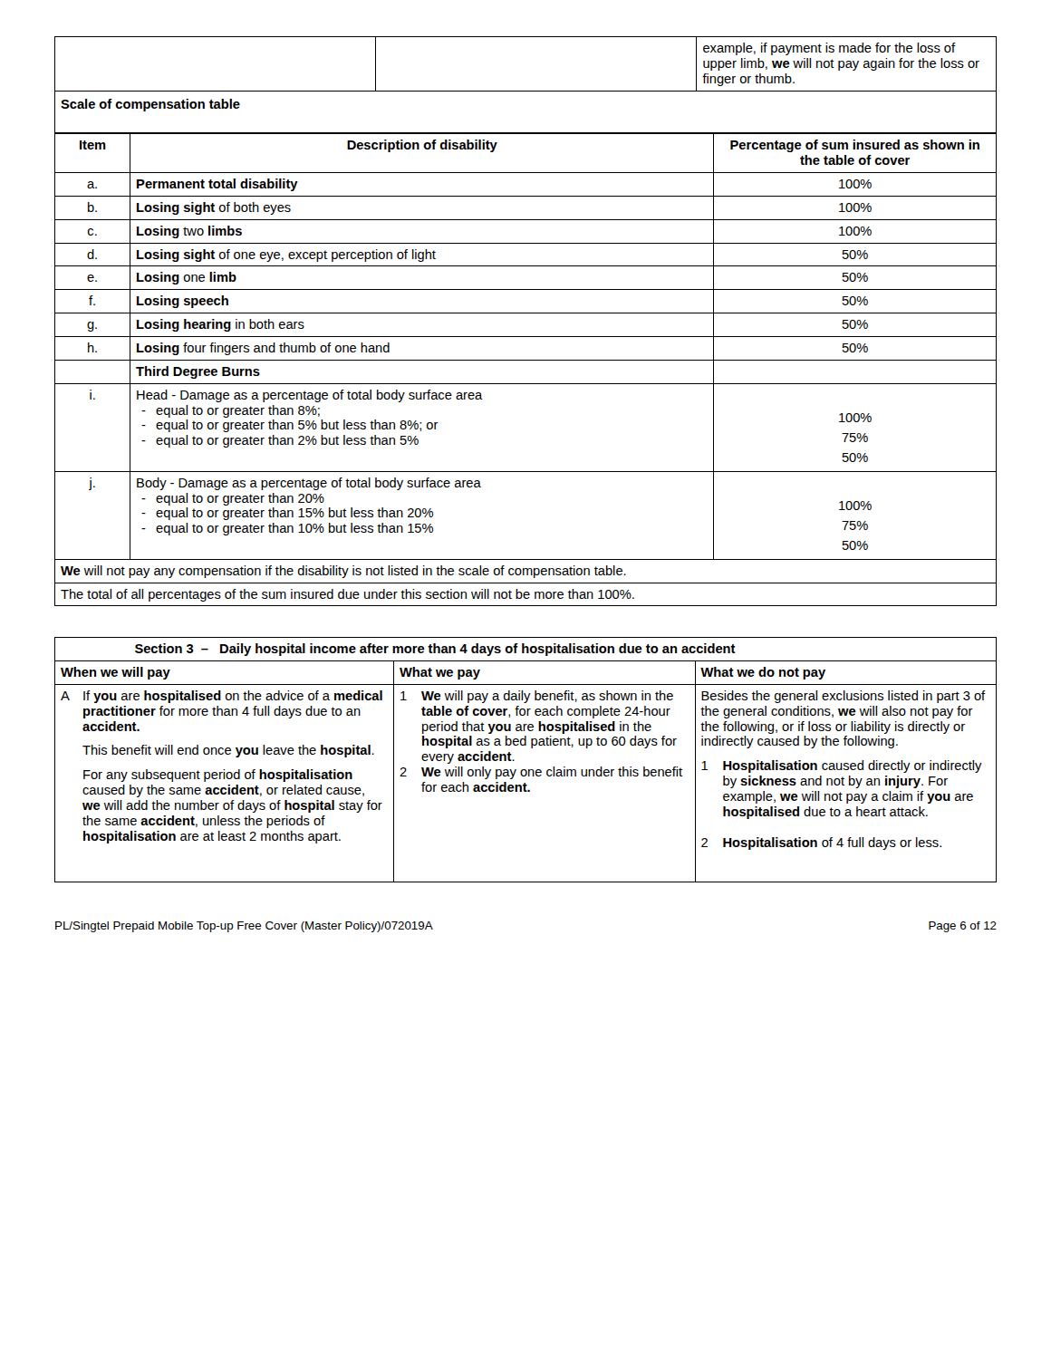| | | example, if payment is made for the loss of upper limb, we will not pay again for the loss or finger or thumb. |
| Scale of compensation table |
| Item | Description of disability | Percentage of sum insured as shown in the table of cover |
| --- | --- | --- |
| a. | Permanent total disability | 100% |
| b. | Losing sight of both eyes | 100% |
| c. | Losing two limbs | 100% |
| d. | Losing sight of one eye, except perception of light | 50% |
| e. | Losing one limb | 50% |
| f. | Losing speech | 50% |
| g. | Losing hearing in both ears | 50% |
| h. | Losing four fingers and thumb of one hand | 50% |
| | Third Degree Burns | |
| i. | Head - Damage as a percentage of total body surface area equal to or greater than 8%; equal to or greater than 5% but less than 8%; or equal to or greater than 2% but less than 5% | 100% 75% 50% |
| j. | Body - Damage as a percentage of total body surface area equal to or greater than 20% equal to or greater than 15% but less than 20% equal to or greater than 10% but less than 15% | 100% 75% 50% |
| We will not pay any compensation if the disability is not listed in the scale of compensation table. |
| The total of all percentages of the sum insured due under this section will not be more than 100%. |
| Section 3 – Daily hospital income after more than 4 days of hospitalisation due to an accident |
| When we will pay | What we pay | What we do not pay |
| / A / If you are hospitalised on the advice of a medical practitioner for more than 4 full days due to an accident. This benefit will end once you leave the hospital . For any subsequent period of hospitalisation caused by the same accident , or related cause, we will add the number of days of hospital stay for the same accident , unless the periods of hospitalisation are at least 2 months apart. / | / 1 / We will pay a daily benefit, as shown in the table of cover , for each complete 24-hour period that you are hospitalised in the hospital as a bed patient, up to 60 days for every accident . / / 2 / We will only pay one claim under this benefit for each accident. / | Besides the general exclusions listed in part 3 of the general conditions, we will also not pay for the following, or if loss or liability is directly or indirectly caused by the following. / 1 / Hospitalisation caused directly or indirectly by sickness and not by an injury . For example, we will not pay a claim if you are hospitalised due to a heart attack. / / 2 / Hospitalisation of 4 full days or less. / |
PL/Singtel Prepaid Mobile Top-up Free Cover (Master Policy)/072019A Page 6 of 12